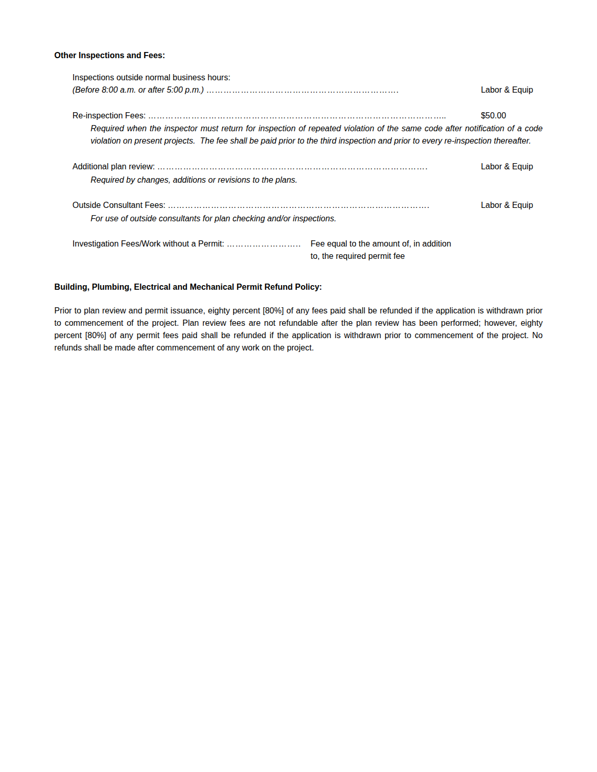Other Inspections and Fees:
Inspections outside normal business hours:
(Before 8:00 a.m. or after 5:00 p.m.) …………………………………………………………. Labor & Equip
Re-inspection Fees: ………………………………………………………………………………………….. $50.00
Required when the inspector must return for inspection of repeated violation of the same code after notification of a code violation on present projects. The fee shall be paid prior to the third inspection and prior to every re-inspection thereafter.
Additional plan review: …………………………………………………………………………………. Labor & Equip
Required by changes, additions or revisions to the plans.
Outside Consultant Fees: ………………………………………………………………………………. Labor & Equip
For use of outside consultants for plan checking and/or inspections.
Investigation Fees/Work without a Permit: …………………….. Fee equal to the amount of, in addition
to, the required permit fee
Building, Plumbing, Electrical and Mechanical Permit Refund Policy:
Prior to plan review and permit issuance, eighty percent [80%] of any fees paid shall be refunded if the application is withdrawn prior to commencement of the project. Plan review fees are not refundable after the plan review has been performed; however, eighty percent [80%] of any permit fees paid shall be refunded if the application is withdrawn prior to commencement of the project. No refunds shall be made after commencement of any work on the project.